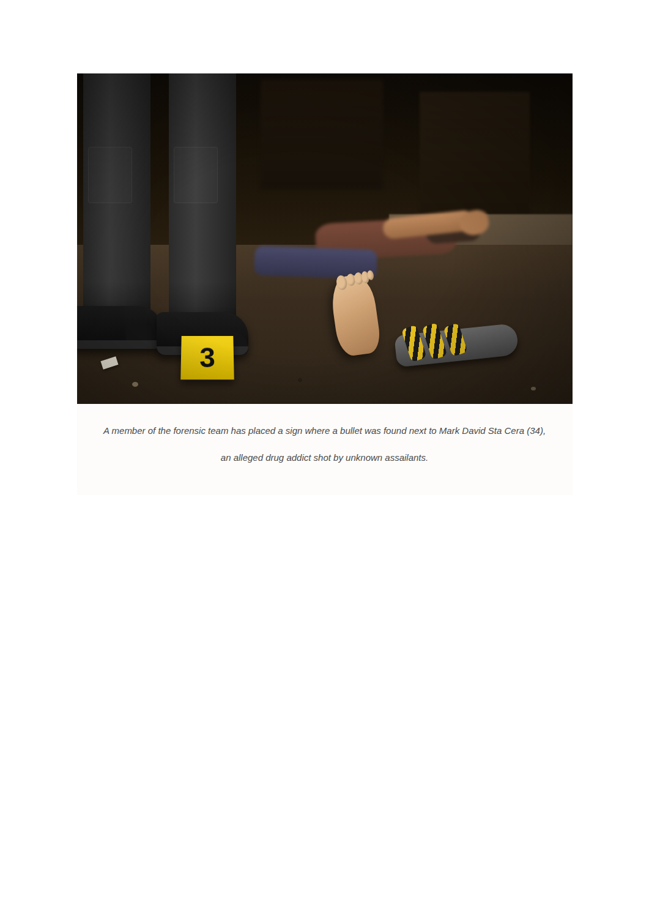3
A member of the forensic team has placed a sign where a bullet was found next to Mark David Sta Cera (34), an alleged drug addict shot by unknown assailants.